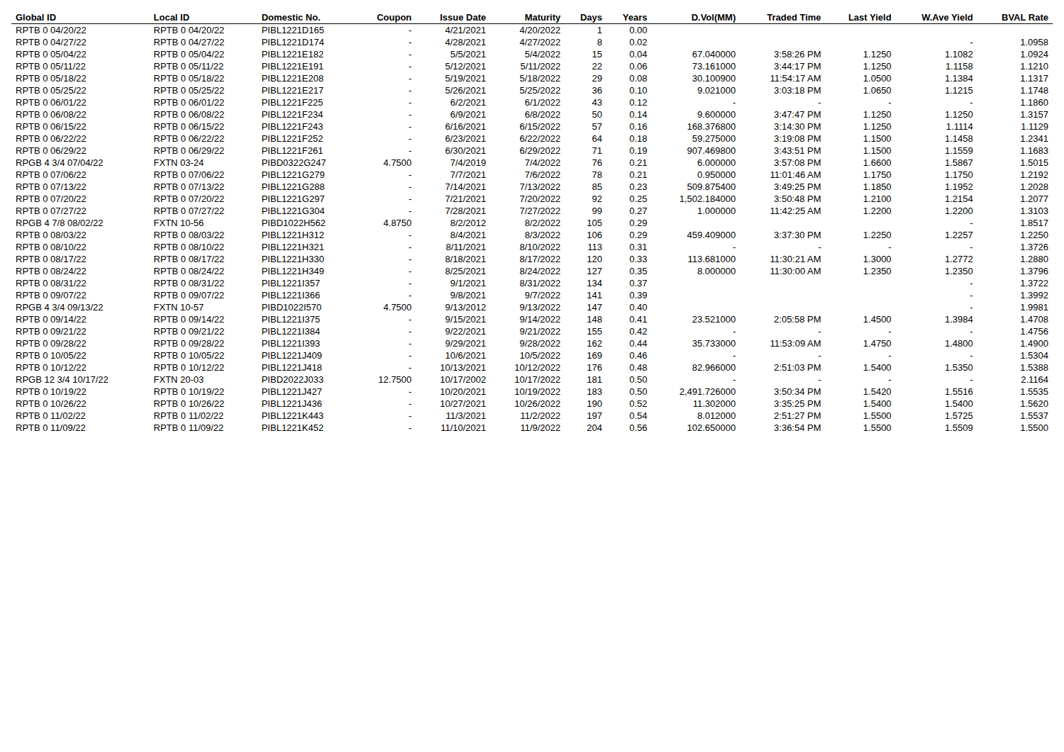Government securities quotations
| Global ID | Local ID | Domestic No. | Coupon | Issue Date | Maturity | Days | Years | D.Vol(MM) | Traded Time | Last Yield | W.Ave Yield | BVAL Rate |
| --- | --- | --- | --- | --- | --- | --- | --- | --- | --- | --- | --- | --- |
| RPTB 0 04/20/22 | RPTB 0 04/20/22 | PIBL1221D165 | - | 4/21/2021 | 4/20/2022 | 1 | 0.00 | | | | | |
| RPTB 0 04/27/22 | RPTB 0 04/27/22 | PIBL1221D174 | - | 4/28/2021 | 4/27/2022 | 8 | 0.02 | | | | - | 1.0958 |
| RPTB 0 05/04/22 | RPTB 0 05/04/22 | PIBL1221E182 | - | 5/5/2021 | 5/4/2022 | 15 | 0.04 | 67.040000 | 3:58:26 PM | 1.1250 | 1.1082 | 1.0924 |
| RPTB 0 05/11/22 | RPTB 0 05/11/22 | PIBL1221E191 | - | 5/12/2021 | 5/11/2022 | 22 | 0.06 | 73.161000 | 3:44:17 PM | 1.1250 | 1.1158 | 1.1210 |
| RPTB 0 05/18/22 | RPTB 0 05/18/22 | PIBL1221E208 | - | 5/19/2021 | 5/18/2022 | 29 | 0.08 | 30.100900 | 11:54:17 AM | 1.0500 | 1.1384 | 1.1317 |
| RPTB 0 05/25/22 | RPTB 0 05/25/22 | PIBL1221E217 | - | 5/26/2021 | 5/25/2022 | 36 | 0.10 | 9.021000 | 3:03:18 PM | 1.0650 | 1.1215 | 1.1748 |
| RPTB 0 06/01/22 | RPTB 0 06/01/22 | PIBL1221F225 | - | 6/2/2021 | 6/1/2022 | 43 | 0.12 | - | - | - | - | 1.1860 |
| RPTB 0 06/08/22 | RPTB 0 06/08/22 | PIBL1221F234 | - | 6/9/2021 | 6/8/2022 | 50 | 0.14 | 9.600000 | 3:47:47 PM | 1.1250 | 1.1250 | 1.3157 |
| RPTB 0 06/15/22 | RPTB 0 06/15/22 | PIBL1221F243 | - | 6/16/2021 | 6/15/2022 | 57 | 0.16 | 168.376800 | 3:14:30 PM | 1.1250 | 1.1114 | 1.1129 |
| RPTB 0 06/22/22 | RPTB 0 06/22/22 | PIBL1221F252 | - | 6/23/2021 | 6/22/2022 | 64 | 0.18 | 59.275000 | 3:19:08 PM | 1.1500 | 1.1458 | 1.2341 |
| RPTB 0 06/29/22 | RPTB 0 06/29/22 | PIBL1221F261 | - | 6/30/2021 | 6/29/2022 | 71 | 0.19 | 907.469800 | 3:43:51 PM | 1.1500 | 1.1559 | 1.1683 |
| RPGB 4 3/4 07/04/22 | FXTN 03-24 | PIBD0322G247 | 4.7500 | 7/4/2019 | 7/4/2022 | 76 | 0.21 | 6.000000 | 3:57:08 PM | 1.6600 | 1.5867 | 1.5015 |
| RPTB 0 07/06/22 | RPTB 0 07/06/22 | PIBL1221G279 | - | 7/7/2021 | 7/6/2022 | 78 | 0.21 | 0.950000 | 11:01:46 AM | 1.1750 | 1.1750 | 1.2192 |
| RPTB 0 07/13/22 | RPTB 0 07/13/22 | PIBL1221G288 | - | 7/14/2021 | 7/13/2022 | 85 | 0.23 | 509.875400 | 3:49:25 PM | 1.1850 | 1.1952 | 1.2028 |
| RPTB 0 07/20/22 | RPTB 0 07/20/22 | PIBL1221G297 | - | 7/21/2021 | 7/20/2022 | 92 | 0.25 | 1,502.184000 | 3:50:48 PM | 1.2100 | 1.2154 | 1.2077 |
| RPTB 0 07/27/22 | RPTB 0 07/27/22 | PIBL1221G304 | - | 7/28/2021 | 7/27/2022 | 99 | 0.27 | 1.000000 | 11:42:25 AM | 1.2200 | 1.2200 | 1.3103 |
| RPGB 4 7/8 08/02/22 | FXTN 10-56 | PIBD1022H562 | 4.8750 | 8/2/2012 | 8/2/2022 | 105 | 0.29 | | | | - | 1.8517 |
| RPTB 0 08/03/22 | RPTB 0 08/03/22 | PIBL1221H312 | - | 8/4/2021 | 8/3/2022 | 106 | 0.29 | 459.409000 | 3:37:30 PM | 1.2250 | 1.2257 | 1.2250 |
| RPTB 0 08/10/22 | RPTB 0 08/10/22 | PIBL1221H321 | - | 8/11/2021 | 8/10/2022 | 113 | 0.31 | - | - | - | - | 1.3726 |
| RPTB 0 08/17/22 | RPTB 0 08/17/22 | PIBL1221H330 | - | 8/18/2021 | 8/17/2022 | 120 | 0.33 | 113.681000 | 11:30:21 AM | 1.3000 | 1.2772 | 1.2880 |
| RPTB 0 08/24/22 | RPTB 0 08/24/22 | PIBL1221H349 | - | 8/25/2021 | 8/24/2022 | 127 | 0.35 | 8.000000 | 11:30:00 AM | 1.2350 | 1.2350 | 1.3796 |
| RPTB 0 08/31/22 | RPTB 0 08/31/22 | PIBL1221I357 | - | 9/1/2021 | 8/31/2022 | 134 | 0.37 | | | | - | 1.3722 |
| RPTB 0 09/07/22 | RPTB 0 09/07/22 | PIBL1221I366 | - | 9/8/2021 | 9/7/2022 | 141 | 0.39 | | | | - | 1.3992 |
| RPGB 4 3/4 09/13/22 | FXTN 10-57 | PIBD1022I570 | 4.7500 | 9/13/2012 | 9/13/2022 | 147 | 0.40 | | | | - | 1.9981 |
| RPTB 0 09/14/22 | RPTB 0 09/14/22 | PIBL1221I375 | - | 9/15/2021 | 9/14/2022 | 148 | 0.41 | 23.521000 | 2:05:58 PM | 1.4500 | 1.3984 | 1.4708 |
| RPTB 0 09/21/22 | RPTB 0 09/21/22 | PIBL1221I384 | - | 9/22/2021 | 9/21/2022 | 155 | 0.42 | - | - | - | - | 1.4756 |
| RPTB 0 09/28/22 | RPTB 0 09/28/22 | PIBL1221I393 | - | 9/29/2021 | 9/28/2022 | 162 | 0.44 | 35.733000 | 11:53:09 AM | 1.4750 | 1.4800 | 1.4900 |
| RPTB 0 10/05/22 | RPTB 0 10/05/22 | PIBL1221J409 | - | 10/6/2021 | 10/5/2022 | 169 | 0.46 | - | - | - | - | 1.5304 |
| RPTB 0 10/12/22 | RPTB 0 10/12/22 | PIBL1221J418 | - | 10/13/2021 | 10/12/2022 | 176 | 0.48 | 82.966000 | 2:51:03 PM | 1.5400 | 1.5350 | 1.5388 |
| RPGB 12 3/4 10/17/22 | FXTN 20-03 | PIBD2022J033 | 12.7500 | 10/17/2002 | 10/17/2022 | 181 | 0.50 | - | - | - | - | 2.1164 |
| RPTB 0 10/19/22 | RPTB 0 10/19/22 | PIBL1221J427 | - | 10/20/2021 | 10/19/2022 | 183 | 0.50 | 2,491.726000 | 3:50:34 PM | 1.5420 | 1.5516 | 1.5535 |
| RPTB 0 10/26/22 | RPTB 0 10/26/22 | PIBL1221J436 | - | 10/27/2021 | 10/26/2022 | 190 | 0.52 | 11.302000 | 3:35:25 PM | 1.5400 | 1.5400 | 1.5620 |
| RPTB 0 11/02/22 | RPTB 0 11/02/22 | PIBL1221K443 | - | 11/3/2021 | 11/2/2022 | 197 | 0.54 | 8.012000 | 2:51:27 PM | 1.5500 | 1.5725 | 1.5537 |
| RPTB 0 11/09/22 | RPTB 0 11/09/22 | PIBL1221K452 | - | 11/10/2021 | 11/9/2022 | 204 | 0.56 | 102.650000 | 3:36:54 PM | 1.5500 | 1.5509 | 1.5500 |